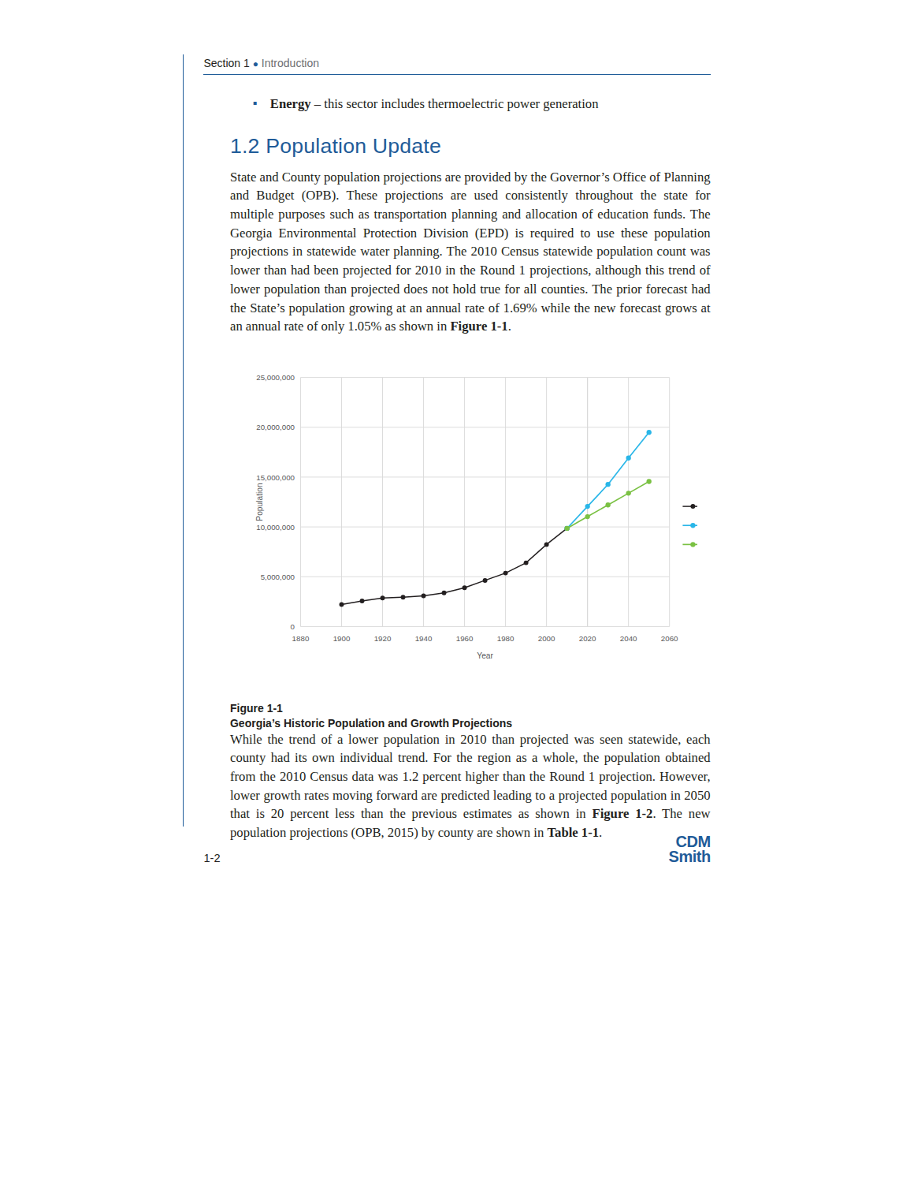Section 1 ● Introduction
Energy – this sector includes thermoelectric power generation
1.2 Population Update
State and County population projections are provided by the Governor’s Office of Planning and Budget (OPB). These projections are used consistently throughout the state for multiple purposes such as transportation planning and allocation of education funds. The Georgia Environmental Protection Division (EPD) is required to use these population projections in statewide water planning. The 2010 Census statewide population count was lower than had been projected for 2010 in the Round 1 projections, although this trend of lower population than projected does not hold true for all counties. The prior forecast had the State’s population growing at an annual rate of 1.69% while the new forecast grows at an annual rate of only 1.05% as shown in Figure 1-1.
0 5,000,000 10,000,000 15,000,000 20,000,000 25,000,000 1880 1900 1920 1940 1960 1980 2000 2020 2040 2060 Year Population Historic Population Round 1 Population Update Population
Figure 1-1
Georgia’s Historic Population and Growth Projections
While the trend of a lower population in 2010 than projected was seen statewide, each county had its own individual trend. For the region as a whole, the population obtained from the 2010 Census data was 1.2 percent higher than the Round 1 projection. However, lower growth rates moving forward are predicted leading to a projected population in 2050 that is 20 percent less than the previous estimates as shown in Figure 1-2. The new population projections (OPB, 2015) by county are shown in Table 1-1.
1-2
CDM Smith